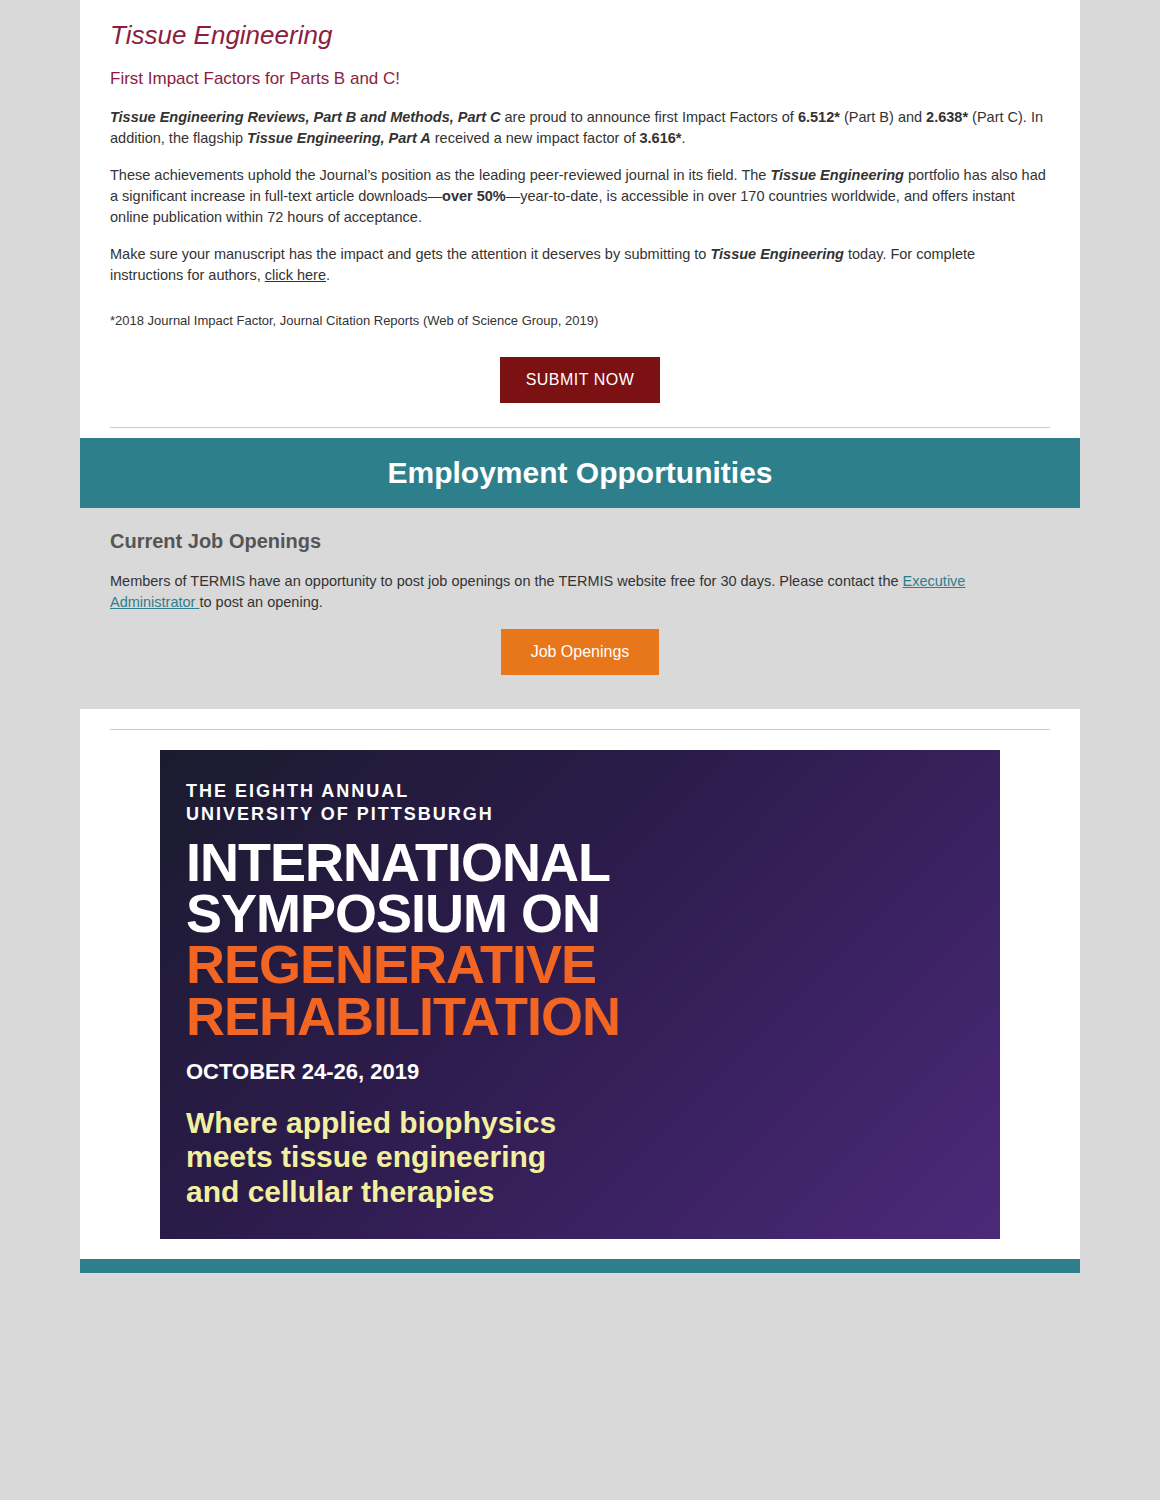Tissue Engineering
First Impact Factors for Parts B and C!
Tissue Engineering Reviews, Part B and Methods, Part C are proud to announce first Impact Factors of 6.512* (Part B) and 2.638* (Part C). In addition, the flagship Tissue Engineering, Part A received a new impact factor of 3.616*.
These achievements uphold the Journal’s position as the leading peer-reviewed journal in its field. The Tissue Engineering portfolio has also had a significant increase in full-text article downloads—over 50%—year-to-date, is accessible in over 170 countries worldwide, and offers instant online publication within 72 hours of acceptance.
Make sure your manuscript has the impact and gets the attention it deserves by submitting to Tissue Engineering today. For complete instructions for authors, click here.
*2018 Journal Impact Factor, Journal Citation Reports (Web of Science Group, 2019)
SUBMIT NOW
Employment Opportunities
Current Job Openings
Members of TERMIS have an opportunity to post job openings on the TERMIS website free for 30 days. Please contact the Executive Administrator to post an opening.
Job Openings
THE EIGHTH ANNUAL
UNIVERSITY OF PITTSBURGH
INTERNATIONAL
SYMPOSIUM ON
REGENERATIVE
REHABILITATION
OCTOBER 24-26, 2019
Where applied biophysics
meets tissue engineering
and cellular therapies